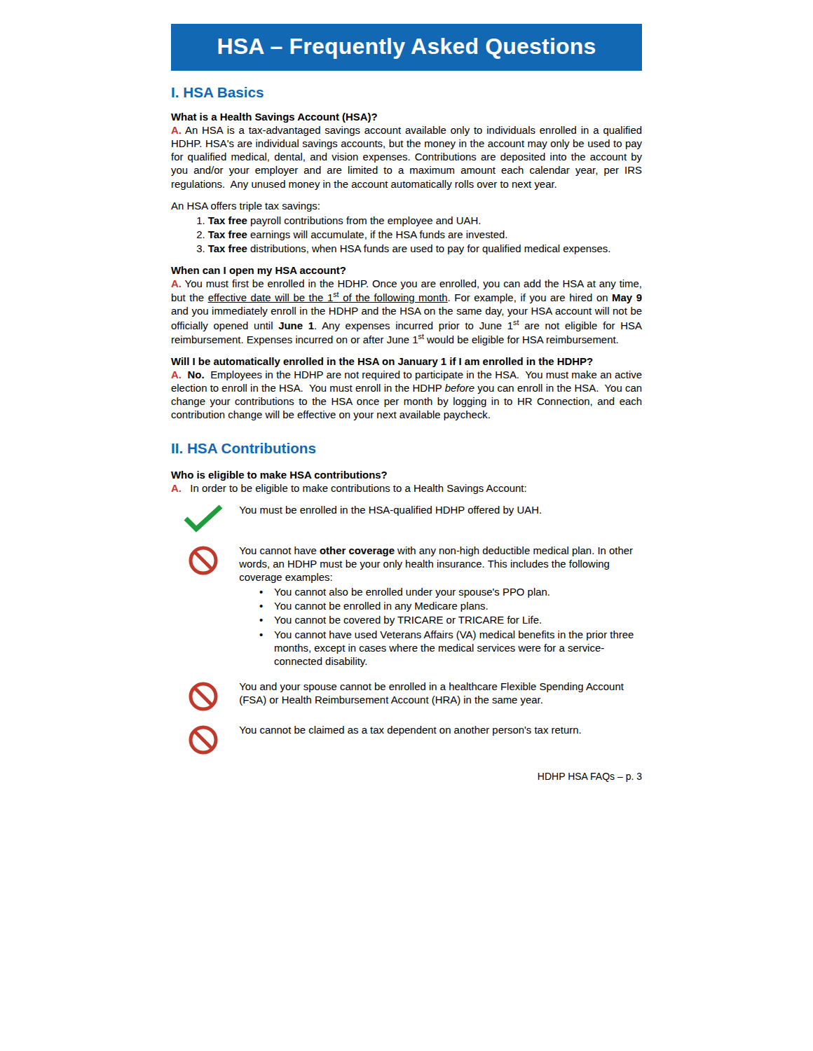HSA – Frequently Asked Questions
I. HSA Basics
What is a Health Savings Account (HSA)?
A. An HSA is a tax-advantaged savings account available only to individuals enrolled in a qualified HDHP. HSA's are individual savings accounts, but the money in the account may only be used to pay for qualified medical, dental, and vision expenses. Contributions are deposited into the account by you and/or your employer and are limited to a maximum amount each calendar year, per IRS regulations. Any unused money in the account automatically rolls over to next year.
An HSA offers triple tax savings:
Tax free payroll contributions from the employee and UAH.
Tax free earnings will accumulate, if the HSA funds are invested.
Tax free distributions, when HSA funds are used to pay for qualified medical expenses.
When can I open my HSA account?
A. You must first be enrolled in the HDHP. Once you are enrolled, you can add the HSA at any time, but the effective date will be the 1st of the following month. For example, if you are hired on May 9 and you immediately enroll in the HDHP and the HSA on the same day, your HSA account will not be officially opened until June 1. Any expenses incurred prior to June 1st are not eligible for HSA reimbursement. Expenses incurred on or after June 1st would be eligible for HSA reimbursement.
Will I be automatically enrolled in the HSA on January 1 if I am enrolled in the HDHP?
A. No. Employees in the HDHP are not required to participate in the HSA. You must make an active election to enroll in the HSA. You must enroll in the HDHP before you can enroll in the HSA. You can change your contributions to the HSA once per month by logging in to HR Connection, and each contribution change will be effective on your next available paycheck.
II. HSA Contributions
Who is eligible to make HSA contributions?
A. In order to be eligible to make contributions to a Health Savings Account:
| | You must be enrolled in the HSA-qualified HDHP offered by UAH. |
| | You cannot have other coverage with any non-high deductible medical plan. In other words, an HDHP must be your only health insurance. This includes the following coverage examples: You cannot also be enrolled under your spouse's PPO plan. You cannot be enrolled in any Medicare plans. You cannot be covered by TRICARE or TRICARE for Life. You cannot have used Veterans Affairs (VA) medical benefits in the prior three months, except in cases where the medical services were for a service-connected disability. |
| | You and your spouse cannot be enrolled in a healthcare Flexible Spending Account (FSA) or Health Reimbursement Account (HRA) in the same year. |
| | You cannot be claimed as a tax dependent on another person's tax return. |
HDHP HSA FAQs – p. 3